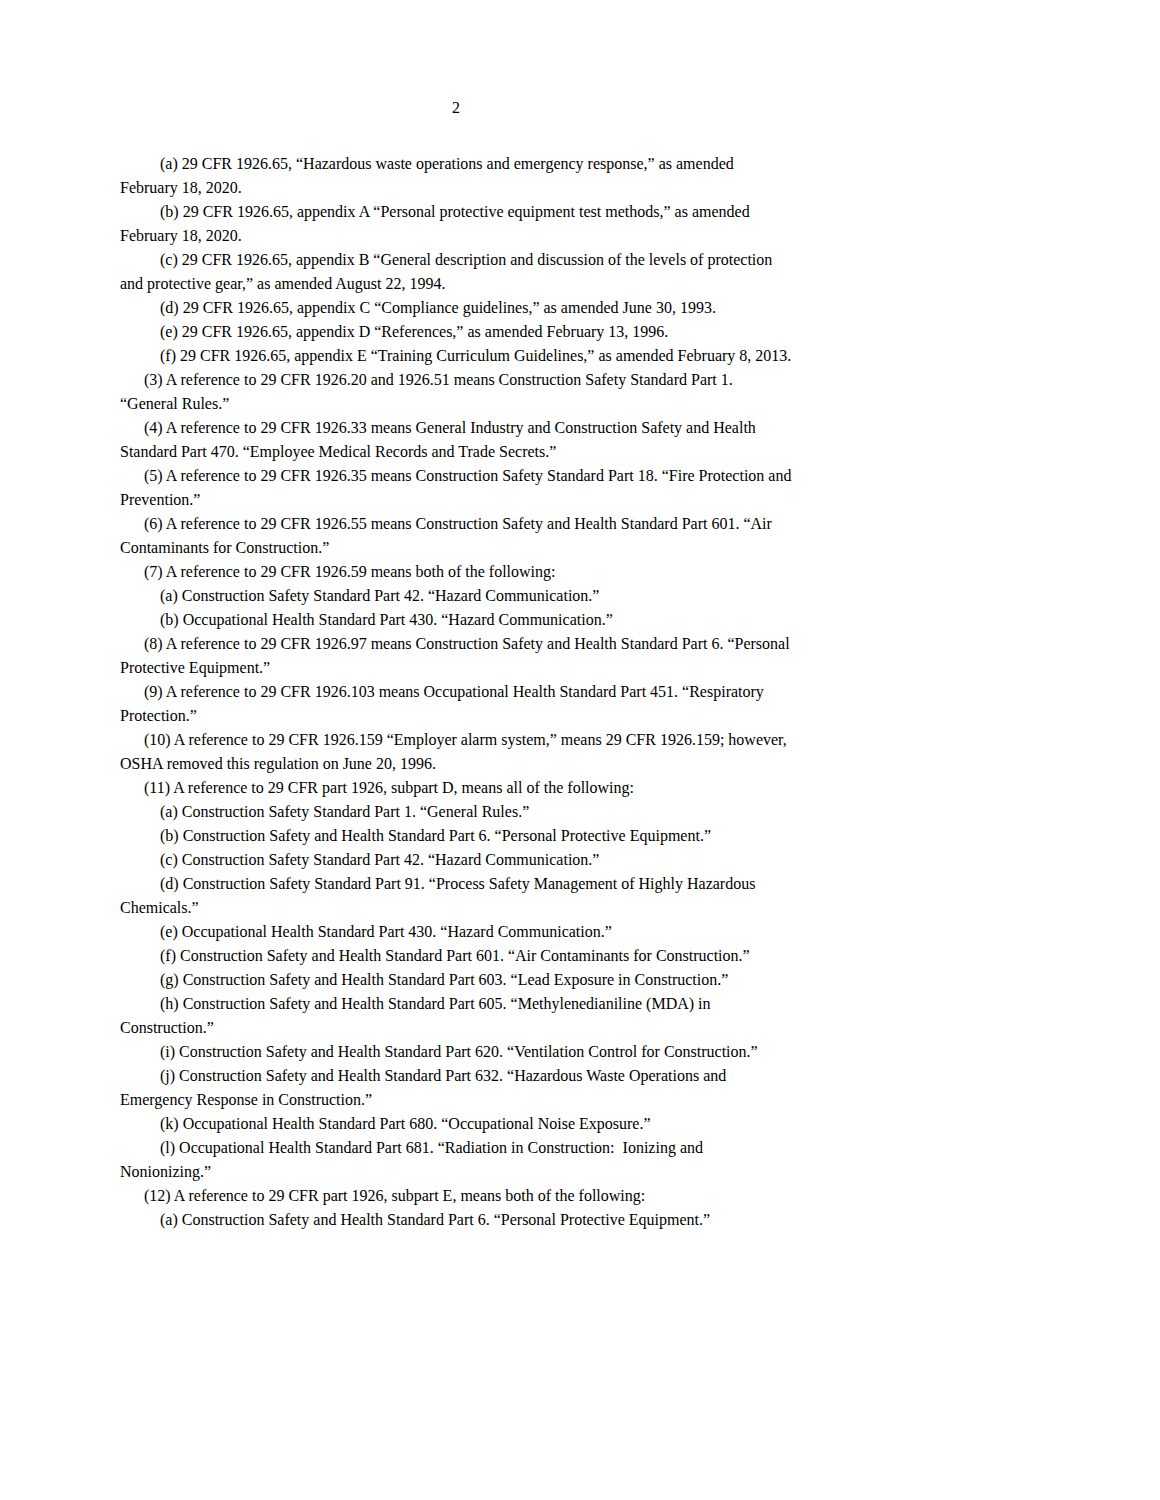2
(a) 29 CFR 1926.65, “Hazardous waste operations and emergency response,” as amended February 18, 2020.
(b) 29 CFR 1926.65, appendix A “Personal protective equipment test methods,” as amended February 18, 2020.
(c) 29 CFR 1926.65, appendix B “General description and discussion of the levels of protection and protective gear,” as amended August 22, 1994.
(d) 29 CFR 1926.65, appendix C “Compliance guidelines,” as amended June 30, 1993.
(e) 29 CFR 1926.65, appendix D “References,” as amended February 13, 1996.
(f) 29 CFR 1926.65, appendix E “Training Curriculum Guidelines,” as amended February 8, 2013.
(3) A reference to 29 CFR 1926.20 and 1926.51 means Construction Safety Standard Part 1. “General Rules.”
(4) A reference to 29 CFR 1926.33 means General Industry and Construction Safety and Health Standard Part 470. “Employee Medical Records and Trade Secrets.”
(5) A reference to 29 CFR 1926.35 means Construction Safety Standard Part 18. “Fire Protection and Prevention.”
(6) A reference to 29 CFR 1926.55 means Construction Safety and Health Standard Part 601. “Air Contaminants for Construction.”
(7) A reference to 29 CFR 1926.59 means both of the following:
(a) Construction Safety Standard Part 42. “Hazard Communication.”
(b) Occupational Health Standard Part 430. “Hazard Communication.”
(8) A reference to 29 CFR 1926.97 means Construction Safety and Health Standard Part 6. “Personal Protective Equipment.”
(9) A reference to 29 CFR 1926.103 means Occupational Health Standard Part 451. “Respiratory Protection.”
(10) A reference to 29 CFR 1926.159 “Employer alarm system,” means 29 CFR 1926.159; however, OSHA removed this regulation on June 20, 1996.
(11) A reference to 29 CFR part 1926, subpart D, means all of the following:
(a) Construction Safety Standard Part 1. “General Rules.”
(b) Construction Safety and Health Standard Part 6. “Personal Protective Equipment.”
(c) Construction Safety Standard Part 42. “Hazard Communication.”
(d) Construction Safety Standard Part 91. “Process Safety Management of Highly Hazardous Chemicals.”
(e) Occupational Health Standard Part 430. “Hazard Communication.”
(f) Construction Safety and Health Standard Part 601. “Air Contaminants for Construction.”
(g) Construction Safety and Health Standard Part 603. “Lead Exposure in Construction.”
(h) Construction Safety and Health Standard Part 605. “Methylenedianiline (MDA) in Construction.”
(i) Construction Safety and Health Standard Part 620. “Ventilation Control for Construction.”
(j) Construction Safety and Health Standard Part 632. “Hazardous Waste Operations and Emergency Response in Construction.”
(k) Occupational Health Standard Part 680. “Occupational Noise Exposure.”
(l) Occupational Health Standard Part 681. “Radiation in Construction: Ionizing and Nonionizing.”
(12) A reference to 29 CFR part 1926, subpart E, means both of the following:
(a) Construction Safety and Health Standard Part 6. “Personal Protective Equipment.”